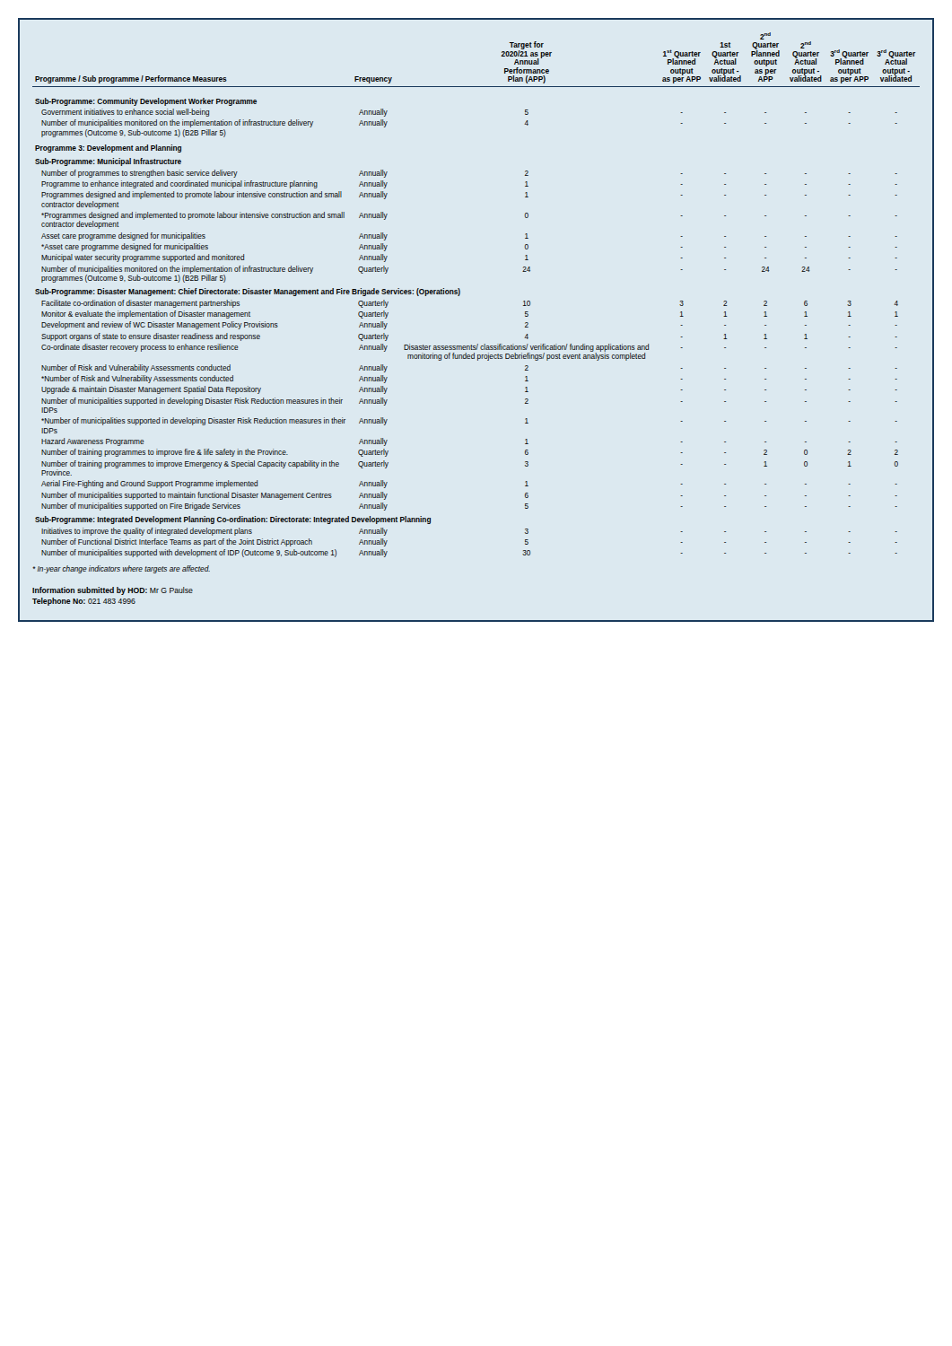| Programme / Sub programme / Performance Measures | Frequency | Target for 2020/21 as per Annual Performance Plan (APP) | 1 st Quarter Planned output as per APP | 1st Quarter Actual output - validated | 2 nd Quarter Planned output as per APP | 2 nd Quarter Actual output - validated | 3 rd Quarter Planned output as per APP | 3 rd Quarter Actual output - validated |
| --- | --- | --- | --- | --- | --- | --- | --- | --- |
| Sub-Programme: Community Development Worker Programme | | | | | | | | |
| Government initiatives to enhance social well-being | Annually | 5 | - | - | - | - | - | - |
| Number of municipalities monitored on the implementation of infrastructure delivery programmes (Outcome 9, Sub-outcome 1) (B2B Pillar 5) | Annually | 4 | - | - | - | - | - | - |
| Programme 3: Development and Planning | | | | | | | | |
| Sub-Programme: Municipal Infrastructure | | | | | | | | |
| Number of programmes to strengthen basic service delivery | Annually | 2 | - | - | - | - | - | - |
| Programme to enhance integrated and coordinated municipal infrastructure planning | Annually | 1 | - | - | - | - | - | - |
| Programmes designed and implemented to promote labour intensive construction and small contractor development | Annually | 1 | - | - | - | - | - | - |
| *Programmes designed and implemented to promote labour intensive construction and small contractor development | Annually | 0 | - | - | - | - | - | - |
| Asset care programme designed for municipalities | Annually | 1 | - | - | - | - | - | - |
| *Asset care programme designed for municipalities | Annually | 0 | - | - | - | - | - | - |
| Municipal water security programme supported and monitored | Annually | 1 | - | - | - | - | - | - |
| Number of municipalities monitored on the implementation of infrastructure delivery programmes (Outcome 9, Sub-outcome 1) (B2B Pillar 5) | Quarterly | 24 | - | - | 24 | 24 | - | - |
| Sub-Programme: Disaster Management: Chief Directorate: Disaster Management and Fire Brigade Services: (Operations) |
| Facilitate co-ordination of disaster management partnerships | Quarterly | 10 | 3 | 2 | 2 | 6 | 3 | 4 |
| Monitor & evaluate the implementation of Disaster management | Quarterly | 5 | 1 | 1 | 1 | 1 | 1 | 1 |
| Development and review of WC Disaster Management Policy Provisions | Annually | 2 | - | - | - | - | - | - |
| Support organs of state to ensure disaster readiness and response | Quarterly | 4 | - | 1 | 1 | 1 | - | - |
| Co-ordinate disaster recovery process to enhance resilience | Annually | Disaster assessments/ classifications/ verification/ funding applications and monitoring of funded projects Debriefings/ post event analysis completed | - | - | - | - | - | - |
| Number of Risk and Vulnerability Assessments conducted | Annually | 2 | - | - | - | - | - | - |
| *Number of Risk and Vulnerability Assessments conducted | Annually | 1 | - | - | - | - | - | - |
| Upgrade & maintain Disaster Management Spatial Data Repository | Annually | 1 | - | - | - | - | - | - |
| Number of municipalities supported in developing Disaster Risk Reduction measures in their IDPs | Annually | 2 | - | - | - | - | - | - |
| *Number of municipalities supported in developing Disaster Risk Reduction measures in their IDPs | Annually | 1 | - | - | - | - | - | - |
| Hazard Awareness Programme | Annually | 1 | - | - | - | - | - | - |
| Number of training programmes to improve fire & life safety in the Province. | Quarterly | 6 | - | - | 2 | 0 | 2 | 2 |
| Number of training programmes to improve Emergency & Special Capacity capability in the Province. | Quarterly | 3 | - | - | 1 | 0 | 1 | 0 |
| Aerial Fire-Fighting and Ground Support Programme implemented | Annually | 1 | - | - | - | - | - | - |
| Number of municipalities supported to maintain functional Disaster Management Centres | Annually | 6 | - | - | - | - | - | - |
| Number of municipalities supported on Fire Brigade Services | Annually | 5 | - | - | - | - | - | - |
| Sub-Programme: Integrated Development Planning Co-ordination: Directorate: Integrated Development Planning |
| Initiatives to improve the quality of integrated development plans | Annually | 3 | - | - | - | - | - | - |
| Number of Functional District Interface Teams as part of the Joint District Approach | Annually | 5 | - | - | - | - | - | - |
| Number of municipalities supported with development of IDP (Outcome 9, Sub-outcome 1) | Annually | 30 | - | - | - | - | - | - |
* In-year change indicators where targets are affected.
Information submitted by HOD: Mr G Paulse
Telephone No: 021 483 4996